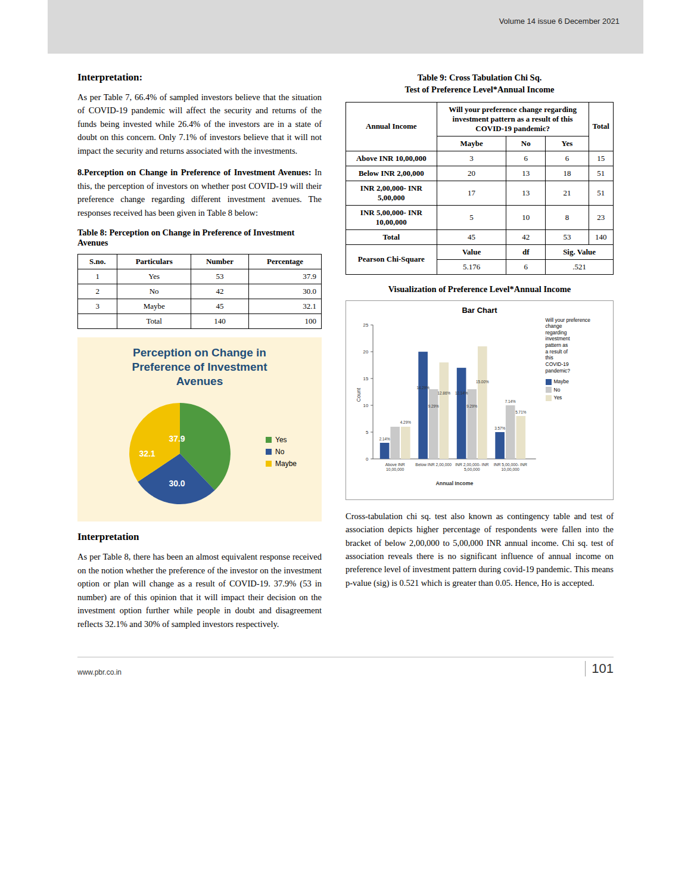Volume 14 issue 6 December 2021
Interpretation:
As per Table 7, 66.4% of sampled investors believe that the situation of COVID-19 pandemic will affect the security and returns of the funds being invested while 26.4% of the investors are in a state of doubt on this concern. Only 7.1% of investors believe that it will not impact the security and returns associated with the investments.
8.Perception on Change in Preference of Investment Avenues: In this, the perception of investors on whether post COVID-19 will their preference change regarding different investment avenues. The responses received has been given in Table 8 below:
Table 8: Perception on Change in Preference of Investment Avenues
| S.no. | Particulars | Number | Percentage |
| --- | --- | --- | --- |
| 1 | Yes | 53 | 37.9 |
| 2 | No | 42 | 30.0 |
| 3 | Maybe | 45 | 32.1 |
| | Total | 140 | 100 |
Perception on Change in
Preference of Investment
Avenues
37.9 30.0 32.1
Yes
No
Maybe
Interpretation
As per Table 8, there has been an almost equivalent response received on the notion whether the preference of the investor on the investment option or plan will change as a result of COVID-19. 37.9% (53 in number) are of this opinion that it will impact their decision on the investment option further while people in doubt and disagreement reflects 32.1% and 30% of sampled investors respectively.
Table 9: Cross Tabulation Chi Sq.
Test of Preference Level*Annual Income
| Annual Income | Will your preference change regarding investment pattern as a result of this COVID-19 pandemic? | Total |
| --- | --- | --- |
| Maybe | No | Yes |
| Above INR 10,00,000 | 3 | 6 | 6 | 15 |
| Below INR 2,00,000 | 20 | 13 | 18 | 51 |
| INR 2,00,000- INR 5,00,000 | 17 | 13 | 21 | 51 |
| INR 5,00,000- INR 10,00,000 | 5 | 10 | 8 | 23 |
| Total | 45 | 42 | 53 | 140 |
| Pearson Chi-Square | Value | df | Sig. Value |
| 5.176 | 6 | .521 |
Visualization of Preference Level*Annual Income
Bar Chart
0 5 10 15 20 25 Count 2.14% 4.29% 14.29% 9.29% 12.86% 12.14% 9.29% 15.00% 3.57% 7.14% 5.71% Above INR 10,00,000 Below INR 2,00,000 INR 2,00,000- INR 5,00,000 INR 5,00,000- INR 10,00,000 Annual Income
Will your preference
change
regarding
investment
pattern as
a result of
this
COVID-19
pandemic?
Maybe
No
Yes
Cross-tabulation chi sq. test also known as contingency table and test of association depicts higher percentage of respondents were fallen into the bracket of below 2,00,000 to 5,00,000 INR annual income. Chi sq. test of association reveals there is no significant influence of annual income on preference level of investment pattern during covid-19 pandemic. This means p-value (sig) is 0.521 which is greater than 0.05. Hence, Ho is accepted.
www.pbr.co.in
101